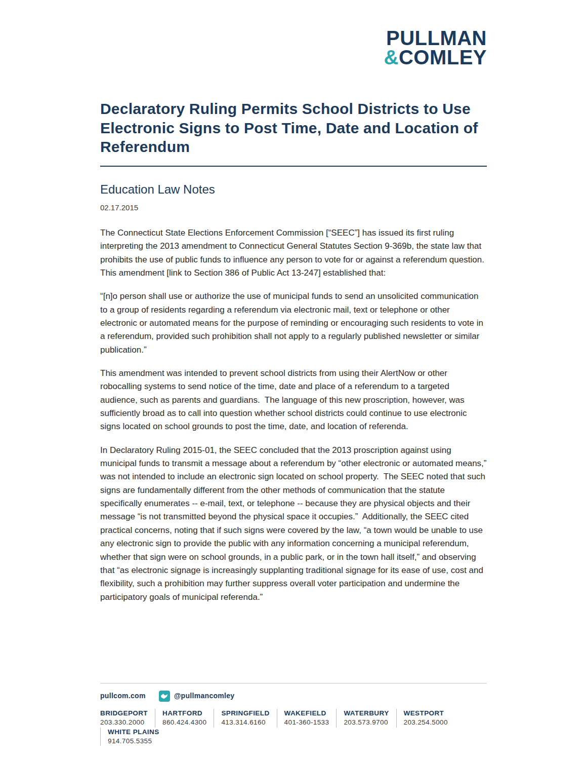PULLMAN &COMLEY
Declaratory Ruling Permits School Districts to Use Electronic Signs to Post Time, Date and Location of Referendum
Education Law Notes
02.17.2015
The Connecticut State Elections Enforcement Commission [“SEEC”] has issued its first ruling interpreting the 2013 amendment to Connecticut General Statutes Section 9-369b, the state law that prohibits the use of public funds to influence any person to vote for or against a referendum question. This amendment [link to Section 386 of Public Act 13-247] established that:
“[n]o person shall use or authorize the use of municipal funds to send an unsolicited communication to a group of residents regarding a referendum via electronic mail, text or telephone or other electronic or automated means for the purpose of reminding or encouraging such residents to vote in a referendum, provided such prohibition shall not apply to a regularly published newsletter or similar publication.”
This amendment was intended to prevent school districts from using their AlertNow or other robocalling systems to send notice of the time, date and place of a referendum to a targeted audience, such as parents and guardians. The language of this new proscription, however, was sufficiently broad as to call into question whether school districts could continue to use electronic signs located on school grounds to post the time, date, and location of referenda.
In Declaratory Ruling 2015-01, the SEEC concluded that the 2013 proscription against using municipal funds to transmit a message about a referendum by “other electronic or automated means,” was not intended to include an electronic sign located on school property. The SEEC noted that such signs are fundamentally different from the other methods of communication that the statute specifically enumerates -- e-mail, text, or telephone -- because they are physical objects and their message “is not transmitted beyond the physical space it occupies.” Additionally, the SEEC cited practical concerns, noting that if such signs were covered by the law, “a town would be unable to use any electronic sign to provide the public with any information concerning a municipal referendum, whether that sign were on school grounds, in a public park, or in the town hall itself,” and observing that “as electronic signage is increasingly supplanting traditional signage for its ease of use, cost and flexibility, such a prohibition may further suppress overall voter participation and undermine the participatory goals of municipal referenda.”
pullcom.com @pullmancomley
BRIDGEPORT 203.330.2000
HARTFORD 860.424.4300
SPRINGFIELD 413.314.6160
WAKEFIELD 401-360-1533
WATERBURY 203.573.9700
WESTPORT 203.254.5000
WHITE PLAINS 914.705.5355